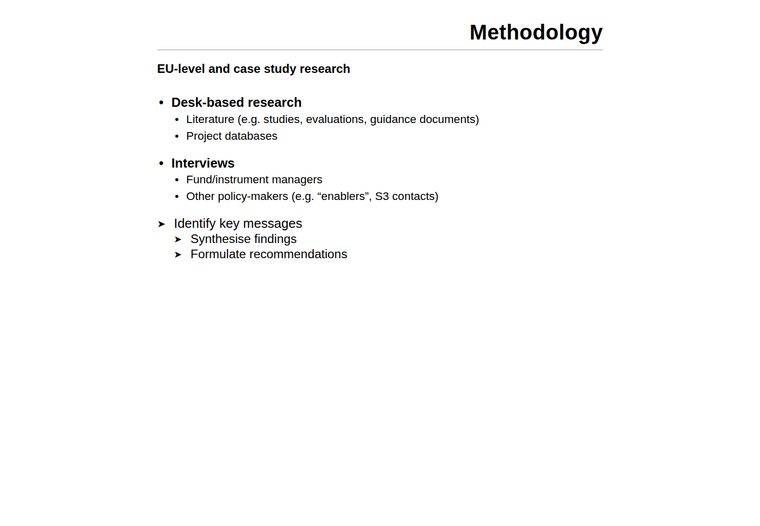Methodology
EU-level and case study research
Desk-based research
Literature (e.g. studies, evaluations, guidance documents)
Project databases
Interviews
Fund/instrument managers
Other policy-makers (e.g. “enablers”, S3 contacts)
Identify key messages
Synthesise findings
Formulate recommendations